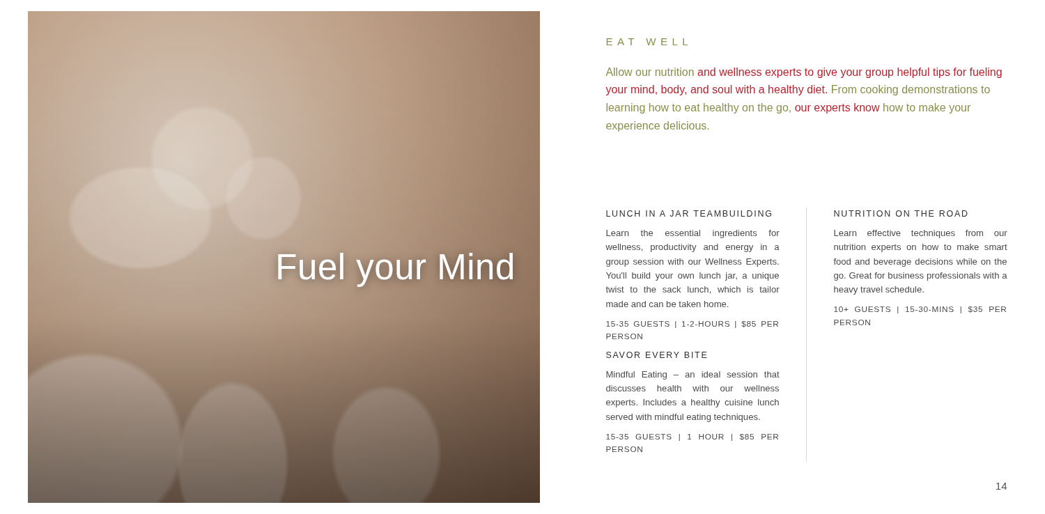Fuel your Mind
Eat Well
Allow our nutrition and wellness experts to give your group helpful tips for fueling your mind, body, and soul with a healthy diet. From cooking demonstrations to learning how to eat healthy on the go, our experts know how to make your experience delicious.
Lunch in a Jar Teambuilding
Learn the essential ingredients for wellness, productivity and energy in a group session with our Wellness Experts. You'll build your own lunch jar, a unique twist to the sack lunch, which is tailor made and can be taken home.
15-35 Guests | 1-2-Hours | $85 Per Person
Savor Every Bite
Mindful Eating – an ideal session that discusses health with our wellness experts. Includes a healthy cuisine lunch served with mindful eating techniques.
15-35 Guests | 1 Hour | $85 Per Person
Nutrition on the Road
Learn effective techniques from our nutrition experts on how to make smart food and beverage decisions while on the go. Great for business professionals with a heavy travel schedule.
10+ Guests | 15-30-Mins | $35 Per Person
14